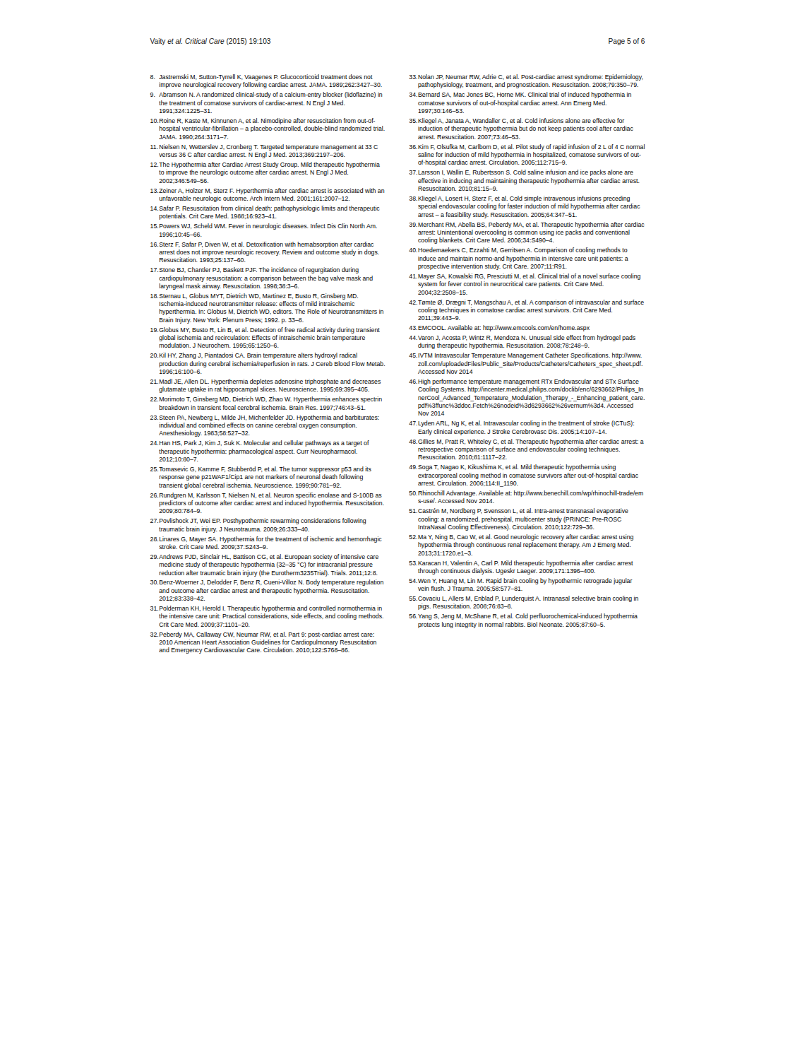Vaity et al. Critical Care (2015) 19:103
Page 5 of 6
Jastremski M, Sutton-Tyrrell K, Vaagenes P. Glucocorticoid treatment does not improve neurological recovery following cardiac arrest. JAMA. 1989;262:3427–30.
Abramson N. A randomized clinical-study of a calcium-entry blocker (lidoflazine) in the treatment of comatose survivors of cardiac-arrest. N Engl J Med. 1991;324:1225–31.
Roine R, Kaste M, Kinnunen A, et al. Nimodipine after resuscitation from out-of-hospital ventricular-fibrillation – a placebo-controlled, double-blind randomized trial. JAMA. 1990;264:3171–7.
Nielsen N, Wetterslev J, Cronberg T. Targeted temperature management at 33 C versus 36 C after cardiac arrest. N Engl J Med. 2013;369:2197–206.
The Hypothermia after Cardiac Arrest Study Group. Mild therapeutic hypothermia to improve the neurologic outcome after cardiac arrest. N Engl J Med. 2002;346:549–56.
Zeiner A, Holzer M, Sterz F. Hyperthermia after cardiac arrest is associated with an unfavorable neurologic outcome. Arch Intern Med. 2001;161:2007–12.
Safar P. Resuscitation from clinical death: pathophysiologic limits and therapeutic potentials. Crit Care Med. 1988;16:923–41.
Powers WJ, Scheld WM. Fever in neurologic diseases. Infect Dis Clin North Am. 1996;10:45–66.
Sterz F, Safar P, Diven W, et al. Detoxification with hemabsorption after cardiac arrest does not improve neurologic recovery. Review and outcome study in dogs. Resuscitation. 1993;25:137–60.
Stone BJ, Chantler PJ, Baskett PJF. The incidence of regurgitation during cardiopulmonary resuscitation: a comparison between the bag valve mask and laryngeal mask airway. Resuscitation. 1998;38:3–6.
Sternau L, Globus MYT, Dietrich WD, Martinez E, Busto R, Ginsberg MD. Ischemia-induced neurotransmitter release: effects of mild intraischemic hyperthermia. In: Globus M, Dietrich WD, editors. The Role of Neurotransmitters in Brain Injury. New York: Plenum Press; 1992. p. 33–8.
Globus MY, Busto R, Lin B, et al. Detection of free radical activity during transient global ischemia and recirculation: Effects of intraischemic brain temperature modulation. J Neurochem. 1995;65:1250–6.
Kil HY, Zhang J, Piantadosi CA. Brain temperature alters hydroxyl radical production during cerebral ischemia/reperfusion in rats. J Cereb Blood Flow Metab. 1996;16:100–6.
Madl JE, Allen DL. Hyperthermia depletes adenosine triphosphate and decreases glutamate uptake in rat hippocampal slices. Neuroscience. 1995;69:395–405.
Morimoto T, Ginsberg MD, Dietrich WD, Zhao W. Hyperthermia enhances spectrin breakdown in transient focal cerebral ischemia. Brain Res. 1997;746:43–51.
Steen PA, Newberg L, Milde JH, Michenfelder JD. Hypothermia and barbiturates: individual and combined effects on canine cerebral oxygen consumption. Anesthesiology. 1983;58:527–32.
Han HS, Park J, Kim J, Suk K. Molecular and cellular pathways as a target of therapeutic hypothermia: pharmacological aspect. Curr Neuropharmacol. 2012;10:80–7.
Tomasevic G, Kamme F, Stubberöd P, et al. The tumor suppressor p53 and its response gene p21WAF1/Cip1 are not markers of neuronal death following transient global cerebral ischemia. Neuroscience. 1999;90:781–92.
Rundgren M, Karlsson T, Nielsen N, et al. Neuron specific enolase and S-100B as predictors of outcome after cardiac arrest and induced hypothermia. Resuscitation. 2009;80:784–9.
Povlishock JT, Wei EP. Posthypothermic rewarming considerations following traumatic brain injury. J Neurotrauma. 2009;26:333–40.
Linares G, Mayer SA. Hypothermia for the treatment of ischemic and hemorrhagic stroke. Crit Care Med. 2009;37:S243–9.
Andrews PJD, Sinclair HL, Battison CG, et al. European society of intensive care medicine study of therapeutic hypothermia (32–35 °C) for intracranial pressure reduction after traumatic brain injury (the Eurotherm3235Trial). Trials. 2011;12:8.
Benz-Woerner J, Delodder F, Benz R, Cueni-Villoz N. Body temperature regulation and outcome after cardiac arrest and therapeutic hypothermia. Resuscitation. 2012;83:338–42.
Polderman KH, Herold I. Therapeutic hypothermia and controlled normothermia in the intensive care unit: Practical considerations, side effects, and cooling methods. Crit Care Med. 2009;37:1101–20.
Peberdy MA, Callaway CW, Neumar RW, et al. Part 9: post-cardiac arrest care: 2010 American Heart Association Guidelines for Cardiopulmonary Resuscitation and Emergency Cardiovascular Care. Circulation. 2010;122:S768–86.
Nolan JP, Neumar RW, Adrie C, et al. Post-cardiac arrest syndrome: Epidemiology, pathophysiology, treatment, and prognostication. Resuscitation. 2008;79:350–79.
Bernard SA, Mac Jones BC, Horne MK. Clinical trial of induced hypothermia in comatose survivors of out-of-hospital cardiac arrest. Ann Emerg Med. 1997;30:146–53.
Kliegel A, Janata A, Wandaller C, et al. Cold infusions alone are effective for induction of therapeutic hypothermia but do not keep patients cool after cardiac arrest. Resuscitation. 2007;73:46–53.
Kim F, Olsufka M, Carlbom D, et al. Pilot study of rapid infusion of 2 L of 4 C normal saline for induction of mild hypothermia in hospitalized, comatose survivors of out-of-hospital cardiac arrest. Circulation. 2005;112:715–9.
Larsson I, Wallin E, Rubertsson S. Cold saline infusion and ice packs alone are effective in inducing and maintaining therapeutic hypothermia after cardiac arrest. Resuscitation. 2010;81:15–9.
Kliegel A, Losert H, Sterz F, et al. Cold simple intravenous infusions preceding special endovascular cooling for faster induction of mild hypothermia after cardiac arrest – a feasibility study. Resuscitation. 2005;64:347–51.
Merchant RM, Abella BS, Peberdy MA, et al. Therapeutic hypothermia after cardiac arrest: Unintentional overcooling is common using ice packs and conventional cooling blankets. Crit Care Med. 2006;34:S490–4.
Hoedemaekers C, Ezzahti M, Gerritsen A. Comparison of cooling methods to induce and maintain normo-and hypothermia in intensive care unit patients: a prospective intervention study. Crit Care. 2007;11:R91.
Mayer SA, Kowalski RG, Presciutti M, et al. Clinical trial of a novel surface cooling system for fever control in neurocritical care patients. Crit Care Med. 2004;32:2508–15.
Tømte Ø, Drægni T, Mangschau A, et al. A comparison of intravascular and surface cooling techniques in comatose cardiac arrest survivors. Crit Care Med. 2011;39:443–9.
EMCOOL. Available at: http://www.emcools.com/en/home.aspx
Varon J, Acosta P, Wintz R, Mendoza N. Unusual side effect from hydrogel pads during therapeutic hypothermia. Resuscitation. 2008;78:248–9.
IVTM Intravascular Temperature Management Catheter Specifications. http://www.zoll.com/uploadedFiles/Public_Site/Products/Catheters/Catheters_spec_sheet.pdf. Accessed Nov 2014
High performance temperature management RTx Endovascular and STx Surface Cooling Systems. http://incenter.medical.philips.com/doclib/enc/6293662/Philips_InnerCool_Advanced_Temperature_Modulation_Therapy_-_Enhancing_patient_care.pdf%3ffunc%3ddoc.Fetch%26nodeid%3d6293662%26vernum%3d4. Accessed Nov 2014
Lyden ARL, Ng K, et al. Intravascular cooling in the treatment of stroke (ICTuS): Early clinical experience. J Stroke Cerebrovasc Dis. 2005;14:107–14.
Gillies M, Pratt R, Whiteley C, et al. Therapeutic hypothermia after cardiac arrest: a retrospective comparison of surface and endovascular cooling techniques. Resuscitation. 2010;81:1117–22.
Soga T, Nagao K, Kikushima K, et al. Mild therapeutic hypothermia using extracorporeal cooling method in comatose survivors after out-of-hospital cardiac arrest. Circulation. 2006;114:II_1190.
Rhinochill Advantage. Available at: http://www.benechill.com/wp/rhinochill-trade/ems-use/. Accessed Nov 2014.
Castrén M, Nordberg P, Svensson L, et al. Intra-arrest transnasal evaporative cooling: a randomized, prehospital, multicenter study (PRINCE: Pre-ROSC IntraNasal Cooling Effectiveness). Circulation. 2010;122:729–36.
Ma Y, Ning B, Cao W, et al. Good neurologic recovery after cardiac arrest using hypothermia through continuous renal replacement therapy. Am J Emerg Med. 2013;31:1720.e1–3.
Karacan H, Valentin A, Carl P. Mild therapeutic hypothermia after cardiac arrest through continuous dialysis. Ugeskr Laeger. 2009;171:1396–400.
Wen Y, Huang M, Lin M. Rapid brain cooling by hypothermic retrograde jugular vein flush. J Trauma. 2005;58:577–81.
Covaciu L, Allers M, Enblad P, Lunderquist A. Intranasal selective brain cooling in pigs. Resuscitation. 2008;76:83–8.
Yang S, Jeng M, McShane R, et al. Cold perfluorochemical-induced hypothermia protects lung integrity in normal rabbits. Biol Neonate. 2005;87:60–5.